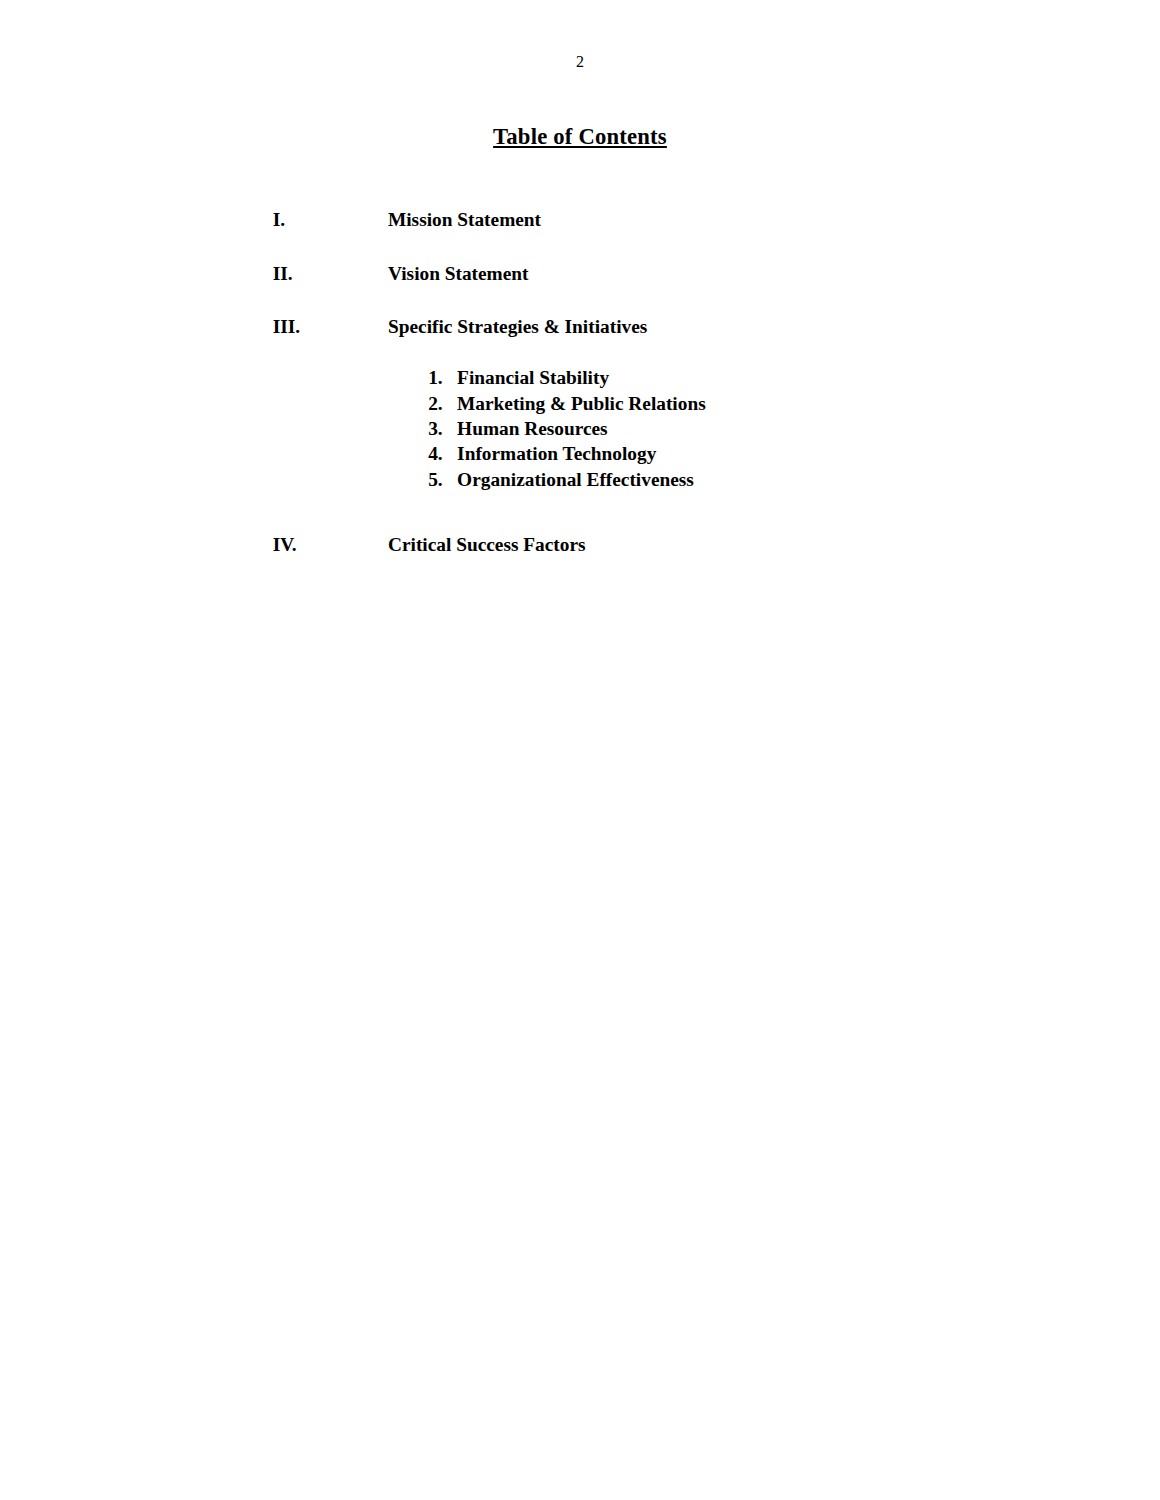2
Table of Contents
I. Mission Statement
II. Vision Statement
III. Specific Strategies & Initiatives
Financial Stability
Marketing & Public Relations
Human Resources
Information Technology
Organizational Effectiveness
IV. Critical Success Factors